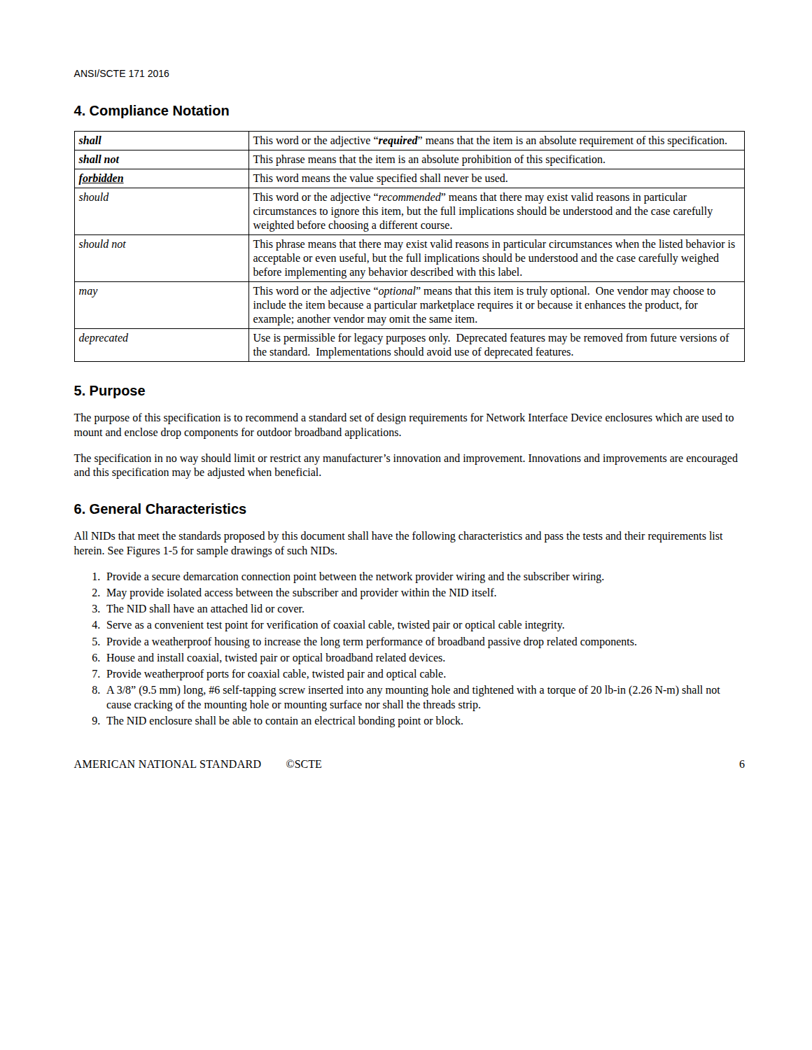ANSI/SCTE 171 2016
4. Compliance Notation
| shall | This word or the adjective “ required ” means that the item is an absolute requirement of this specification. |
| shall not | This phrase means that the item is an absolute prohibition of this specification. |
| forbidden | This word means the value specified shall never be used. |
| should | This word or the adjective “ recommended ” means that there may exist valid reasons in particular circumstances to ignore this item, but the full implications should be understood and the case carefully weighted before choosing a different course. |
| should not | This phrase means that there may exist valid reasons in particular circumstances when the listed behavior is acceptable or even useful, but the full implications should be understood and the case carefully weighed before implementing any behavior described with this label. |
| may | This word or the adjective “ optional ” means that this item is truly optional. One vendor may choose to include the item because a particular marketplace requires it or because it enhances the product, for example; another vendor may omit the same item. |
| deprecated | Use is permissible for legacy purposes only. Deprecated features may be removed from future versions of the standard. Implementations should avoid use of deprecated features. |
5. Purpose
The purpose of this specification is to recommend a standard set of design requirements for Network Interface Device enclosures which are used to mount and enclose drop components for outdoor broadband applications.
The specification in no way should limit or restrict any manufacturer’s innovation and improvement. Innovations and improvements are encouraged and this specification may be adjusted when beneficial.
6. General Characteristics
All NIDs that meet the standards proposed by this document shall have the following characteristics and pass the tests and their requirements list herein. See Figures 1-5 for sample drawings of such NIDs.
Provide a secure demarcation connection point between the network provider wiring and the subscriber wiring.
May provide isolated access between the subscriber and provider within the NID itself.
The NID shall have an attached lid or cover.
Serve as a convenient test point for verification of coaxial cable, twisted pair or optical cable integrity.
Provide a weatherproof housing to increase the long term performance of broadband passive drop related components.
House and install coaxial, twisted pair or optical broadband related devices.
Provide weatherproof ports for coaxial cable, twisted pair and optical cable.
A 3/8” (9.5 mm) long, #6 self-tapping screw inserted into any mounting hole and tightened with a torque of 20 lb-in (2.26 N-m) shall not cause cracking of the mounting hole or mounting surface nor shall the threads strip.
The NID enclosure shall be able to contain an electrical bonding point or block.
AMERICAN NATIONAL STANDARD
©SCTE
6